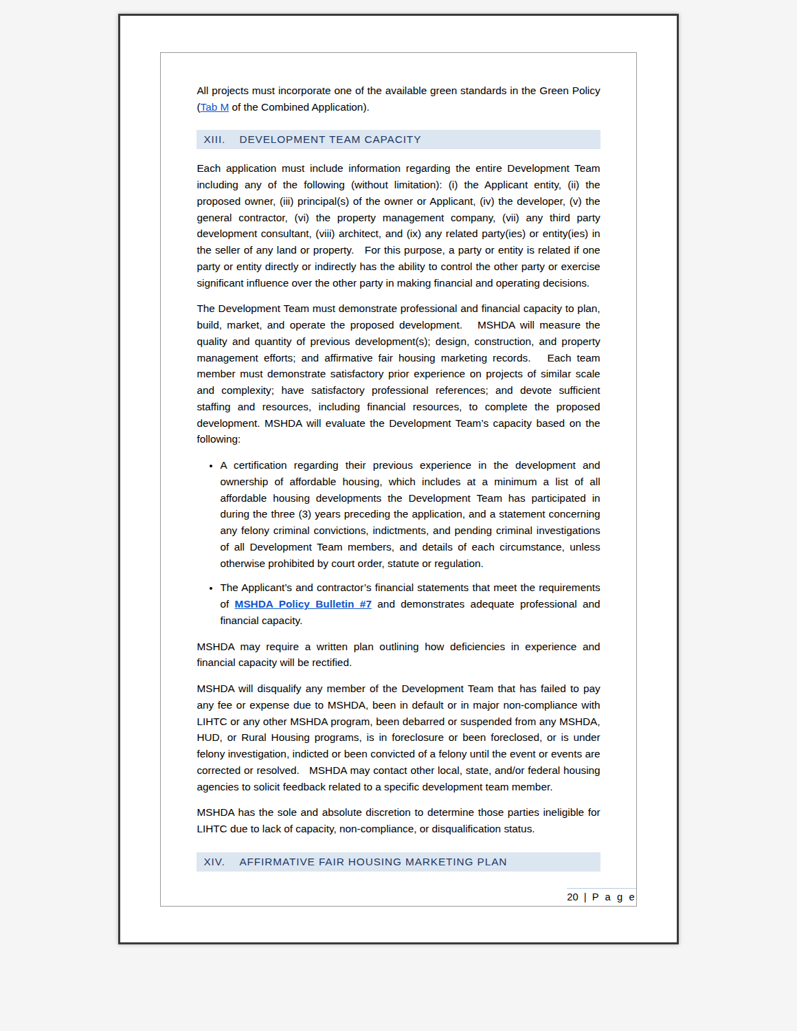All projects must incorporate one of the available green standards in the Green Policy (Tab M of the Combined Application).
XIII. DEVELOPMENT TEAM CAPACITY
Each application must include information regarding the entire Development Team including any of the following (without limitation): (i) the Applicant entity, (ii) the proposed owner, (iii) principal(s) of the owner or Applicant, (iv) the developer, (v) the general contractor, (vi) the property management company, (vii) any third party development consultant, (viii) architect, and (ix) any related party(ies) or entity(ies) in the seller of any land or property. For this purpose, a party or entity is related if one party or entity directly or indirectly has the ability to control the other party or exercise significant influence over the other party in making financial and operating decisions.
The Development Team must demonstrate professional and financial capacity to plan, build, market, and operate the proposed development. MSHDA will measure the quality and quantity of previous development(s); design, construction, and property management efforts; and affirmative fair housing marketing records. Each team member must demonstrate satisfactory prior experience on projects of similar scale and complexity; have satisfactory professional references; and devote sufficient staffing and resources, including financial resources, to complete the proposed development. MSHDA will evaluate the Development Team’s capacity based on the following:
A certification regarding their previous experience in the development and ownership of affordable housing, which includes at a minimum a list of all affordable housing developments the Development Team has participated in during the three (3) years preceding the application, and a statement concerning any felony criminal convictions, indictments, and pending criminal investigations of all Development Team members, and details of each circumstance, unless otherwise prohibited by court order, statute or regulation.
The Applicant’s and contractor’s financial statements that meet the requirements of MSHDA Policy Bulletin #7 and demonstrates adequate professional and financial capacity.
MSHDA may require a written plan outlining how deficiencies in experience and financial capacity will be rectified.
MSHDA will disqualify any member of the Development Team that has failed to pay any fee or expense due to MSHDA, been in default or in major non-compliance with LIHTC or any other MSHDA program, been debarred or suspended from any MSHDA, HUD, or Rural Housing programs, is in foreclosure or been foreclosed, or is under felony investigation, indicted or been convicted of a felony until the event or events are corrected or resolved. MSHDA may contact other local, state, and/or federal housing agencies to solicit feedback related to a specific development team member.
MSHDA has the sole and absolute discretion to determine those parties ineligible for LIHTC due to lack of capacity, non-compliance, or disqualification status.
XIV. AFFIRMATIVE FAIR HOUSING MARKETING PLAN
20 | P a g e